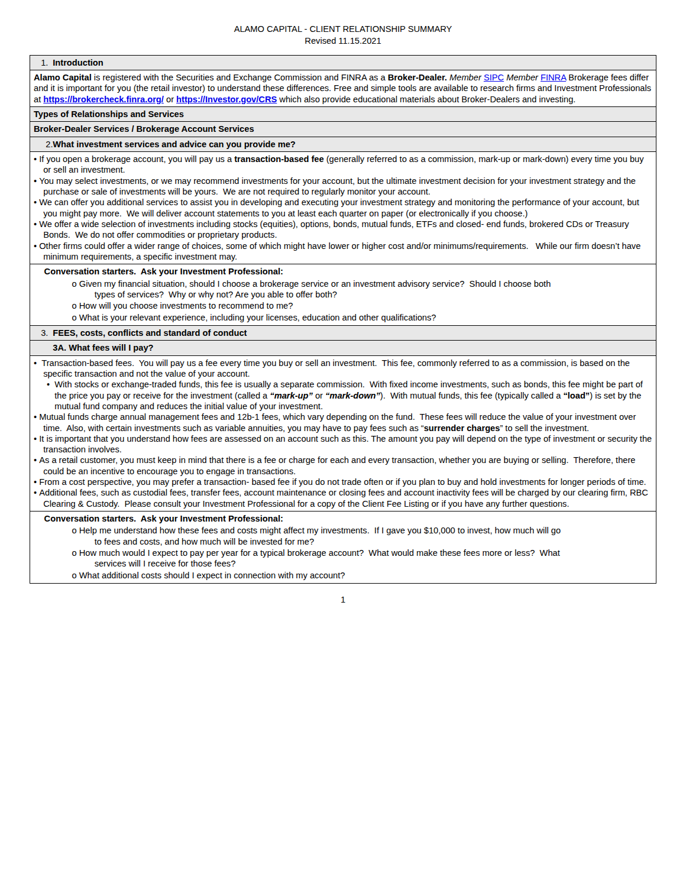ALAMO CAPITAL - CLIENT RELATIONSHIP SUMMARY
Revised 11.15.2021
| 1. Introduction |
| Alamo Capital is registered with the Securities and Exchange Commission and FINRA as a Broker-Dealer. Member SIPC Member FINRA Brokerage fees differ and it is important for you (the retail investor) to understand these differences. Free and simple tools are available to research firms and Investment Professionals at https://brokercheck.finra.org/ or https://Investor.gov/CRS which also provide educational materials about Broker-Dealers and investing. |
| Types of Relationships and Services |
| Broker-Dealer Services / Brokerage Account Services |
| 2. What investment services and advice can you provide me? |
| If you open a brokerage account, you will pay us a transaction-based fee (generally referred to as a commission, mark-up or mark-down) every time you buy or sell an investment. You may select investments, or we may recommend investments for your account, but the ultimate investment decision for your investment strategy and the purchase or sale of investments will be yours. We are not required to regularly monitor your account. We can offer you additional services to assist you in developing and executing your investment strategy and monitoring the performance of your account, but you might pay more. We will deliver account statements to you at least each quarter on paper (or electronically if you choose.) We offer a wide selection of investments including stocks (equities), options, bonds, mutual funds, ETFs and closed- end funds, brokered CDs or Treasury Bonds. We do not offer commodities or proprietary products. Other firms could offer a wider range of choices, some of which might have lower or higher cost and/or minimums/requirements. While our firm doesn’t have minimum requirements, a specific investment may. |
| Conversation starters. Ask your Investment Professional: Given my financial situation, should I choose a brokerage service or an investment advisory service? Should I choose both types of services? Why or why not? Are you able to offer both? How will you choose investments to recommend to me? What is your relevant experience, including your licenses, education and other qualifications? |
| 3. FEES, costs, conflicts and standard of conduct |
| 3A. What fees will I pay? |
| Transaction-based fees. You will pay us a fee every time you buy or sell an investment. This fee, commonly referred to as a commission, is based on the specific transaction and not the value of your account. With stocks or exchange-traded funds, this fee is usually a separate commission. With fixed income investments, such as bonds, this fee might be part of the price you pay or receive for the investment (called a “mark-up” or “mark-down” ). With mutual funds, this fee (typically called a “load” ) is set by the mutual fund company and reduces the initial value of your investment. Mutual funds charge annual management fees and 12b-1 fees, which vary depending on the fund. These fees will reduce the value of your investment over time. Also, with certain investments such as variable annuities, you may have to pay fees such as “ surrender charges ” to sell the investment. It is important that you understand how fees are assessed on an account such as this. The amount you pay will depend on the type of investment or security the transaction involves. As a retail customer, you must keep in mind that there is a fee or charge for each and every transaction, whether you are buying or selling. Therefore, there could be an incentive to encourage you to engage in transactions. From a cost perspective, you may prefer a transaction- based fee if you do not trade often or if you plan to buy and hold investments for longer periods of time. Additional fees, such as custodial fees, transfer fees, account maintenance or closing fees and account inactivity fees will be charged by our clearing firm, RBC Clearing & Custody. Please consult your Investment Professional for a copy of the Client Fee Listing or if you have any further questions. |
| Conversation starters. Ask your Investment Professional: Help me understand how these fees and costs might affect my investments. If I gave you $10,000 to invest, how much will go to fees and costs, and how much will be invested for me? How much would I expect to pay per year for a typical brokerage account? What would make these fees more or less? What services will I receive for those fees? What additional costs should I expect in connection with my account? |
1